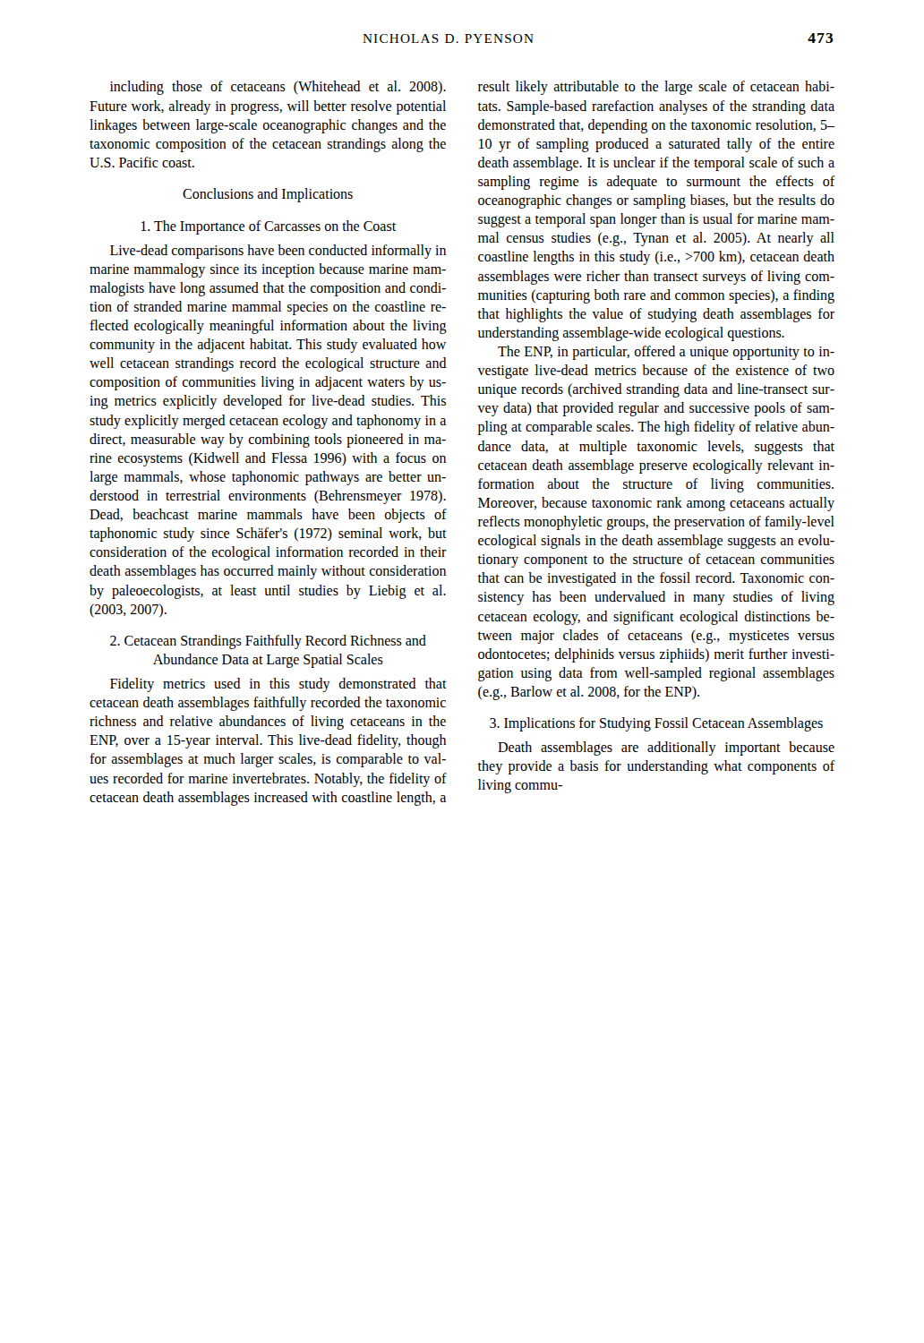Nicholas D. Pyenson 473
including those of cetaceans (Whitehead et al. 2008). Future work, already in progress, will better resolve potential linkages between large-scale oceanographic changes and the taxonomic composition of the cetacean strandings along the U.S. Pacific coast.
Conclusions and Implications
1. The Importance of Carcasses on the Coast
Live-dead comparisons have been conducted informally in marine mammalogy since its inception because marine mammalogists have long assumed that the composition and condition of stranded marine mammal species on the coastline reflected ecologically meaningful information about the living community in the adjacent habitat. This study evaluated how well cetacean strandings record the ecological structure and composition of communities living in adjacent waters by using metrics explicitly developed for live-dead studies. This study explicitly merged cetacean ecology and taphonomy in a direct, measurable way by combining tools pioneered in marine ecosystems (Kidwell and Flessa 1996) with a focus on large mammals, whose taphonomic pathways are better understood in terrestrial environments (Behrensmeyer 1978). Dead, beachcast marine mammals have been objects of taphonomic study since Schäfer's (1972) seminal work, but consideration of the ecological information recorded in their death assemblages has occurred mainly without consideration by paleoecologists, at least until studies by Liebig et al. (2003, 2007).
2. Cetacean Strandings Faithfully Record Richness and Abundance Data at Large Spatial Scales
Fidelity metrics used in this study demonstrated that cetacean death assemblages faithfully recorded the taxonomic richness and relative abundances of living cetaceans in the ENP, over a 15-year interval. This live-dead fidelity, though for assemblages at much larger scales, is comparable to values recorded for marine invertebrates. Notably, the fidelity of cetacean death assemblages increased with coastline length, a result likely attributable to the large scale of cetacean habitats. Sample-based rarefaction analyses of the stranding data demonstrated that, depending on the taxonomic resolution, 5–10 yr of sampling produced a saturated tally of the entire death assemblage. It is unclear if the temporal scale of such a sampling regime is adequate to surmount the effects of oceanographic changes or sampling biases, but the results do suggest a temporal span longer than is usual for marine mammal census studies (e.g., Tynan et al. 2005). At nearly all coastline lengths in this study (i.e., >700 km), cetacean death assemblages were richer than transect surveys of living communities (capturing both rare and common species), a finding that highlights the value of studying death assemblages for understanding assemblage-wide ecological questions.
The ENP, in particular, offered a unique opportunity to investigate live-dead metrics because of the existence of two unique records (archived stranding data and line-transect survey data) that provided regular and successive pools of sampling at comparable scales. The high fidelity of relative abundance data, at multiple taxonomic levels, suggests that cetacean death assemblage preserve ecologically relevant information about the structure of living communities. Moreover, because taxonomic rank among cetaceans actually reflects monophyletic groups, the preservation of family-level ecological signals in the death assemblage suggests an evolutionary component to the structure of cetacean communities that can be investigated in the fossil record. Taxonomic consistency has been undervalued in many studies of living cetacean ecology, and significant ecological distinctions between major clades of cetaceans (e.g., mysticetes versus odontocetes; delphinids versus ziphiids) merit further investigation using data from well-sampled regional assemblages (e.g., Barlow et al. 2008, for the ENP).
3. Implications for Studying Fossil Cetacean Assemblages
Death assemblages are additionally important because they provide a basis for understanding what components of living commu-